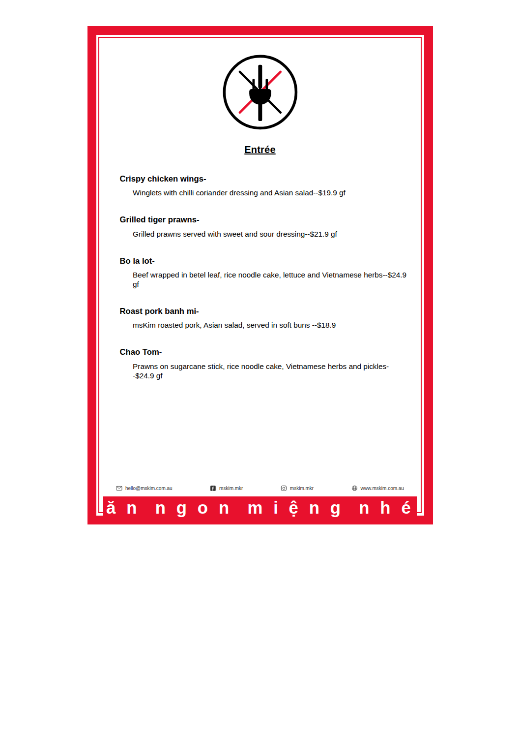Entrée
Crispy chicken wings- Winglets with chilli coriander dressing and Asian salad--$19.9 gf
Grilled tiger prawns- Grilled prawns served with sweet and sour dressing--$21.9 gf
Bo la lot- Beef wrapped in betel leaf, rice noodle cake, lettuce and Vietnamese herbs--$24.9 gf
Roast pork banh mi- msKim roasted pork, Asian salad, served in soft buns --$18.9
Chao Tom- Prawns on sugarcane stick, rice noodle cake, Vietnamese herbs and pickles--$24.9 gf
hello@mskim.com.au mskim.mkr mskim.mkr www.mskim.com.au
ă n n g o n m i ệ n g n h é